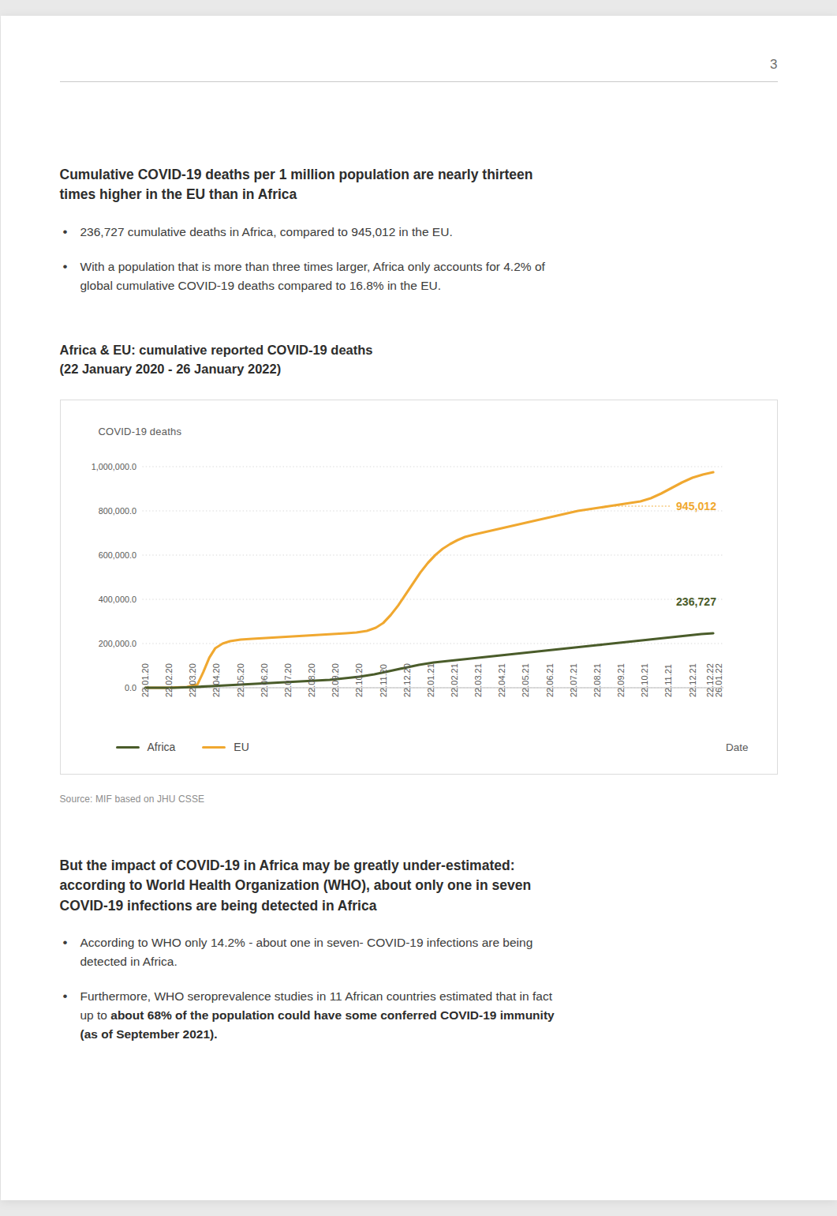3
Cumulative COVID-19 deaths per 1 million population are nearly thirteen times higher in the EU than in Africa
236,727 cumulative deaths in Africa, compared to 945,012 in the EU.
With a population that is more than three times larger, Africa only accounts for 4.2% of global cumulative COVID-19 deaths compared to 16.8% in the EU.
Africa & EU: cumulative reported COVID-19 deaths
(22 January 2020 - 26 January 2022)
COVID-19 deaths
1,000,000.0 800,000.0 600,000.0 400,000.0 200,000.0 0.0 945,012 236,727 22.01.20 22.02.20 22.03.20 22.04.20 22.05.20 22.06.20 22.07.20 22.08.20 22.09.20 22.10.20 22.11.20 22.12.20 22.01.21 22.02.21 22.03.21 22.04.21 22.05.21 22.06.21 22.07.21 22.08.21 22.09.21 22.10.21 22.11.21 22.12.21 22.12.22 26.01.22
Africa
EU
Date
Source: MIF based on JHU CSSE
But the impact of COVID-19 in Africa may be greatly under-estimated: according to World Health Organization (WHO), about only one in seven COVID-19 infections are being detected in Africa
According to WHO only 14.2% - about one in seven- COVID-19 infections are being detected in Africa.
Furthermore, WHO seroprevalence studies in 11 African countries estimated that in fact up to about 68% of the population could have some conferred COVID-19 immunity (as of September 2021).